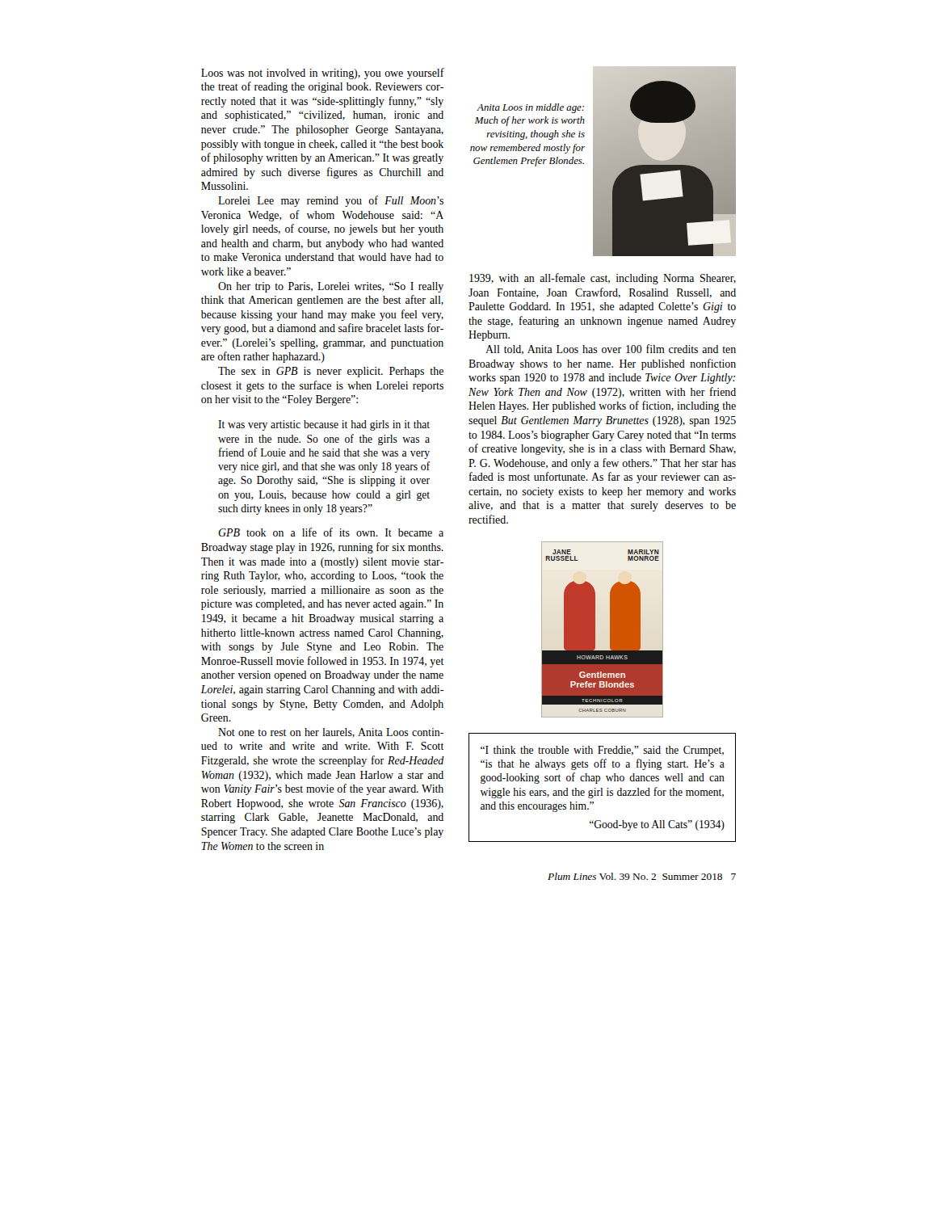Loos was not involved in writing), you owe yourself the treat of reading the original book. Reviewers correctly noted that it was “side-splittingly funny,” “sly and sophisticated,” “civilized, human, ironic and never crude.” The philosopher George Santayana, possibly with tongue in cheek, called it “the best book of philosophy written by an American.” It was greatly admired by such diverse figures as Churchill and Mussolini.
Lorelei Lee may remind you of Full Moon’s Veronica Wedge, of whom Wodehouse said: “A lovely girl needs, of course, no jewels but her youth and health and charm, but anybody who had wanted to make Veronica understand that would have had to work like a beaver.”
On her trip to Paris, Lorelei writes, “So I really think that American gentlemen are the best after all, because kissing your hand may make you feel very, very good, but a diamond and safire bracelet lasts forever.” (Lorelei’s spelling, grammar, and punctuation are often rather haphazard.)
The sex in GPB is never explicit. Perhaps the closest it gets to the surface is when Lorelei reports on her visit to the “Foley Bergere”:
It was very artistic because it had girls in it that were in the nude. So one of the girls was a friend of Louie and he said that she was a very very nice girl, and that she was only 18 years of age. So Dorothy said, “She is slipping it over on you, Louis, because how could a girl get such dirty knees in only 18 years?”
GPB took on a life of its own. It became a Broadway stage play in 1926, running for six months. Then it was made into a (mostly) silent movie starring Ruth Taylor, who, according to Loos, “took the role seriously, married a millionaire as soon as the picture was completed, and has never acted again.” In 1949, it became a hit Broadway musical starring a hitherto little-known actress named Carol Channing, with songs by Jule Styne and Leo Robin. The Monroe-Russell movie followed in 1953. In 1974, yet another version opened on Broadway under the name Lorelei, again starring Carol Channing and with additional songs by Styne, Betty Comden, and Adolph Green.
Not one to rest on her laurels, Anita Loos continued to write and write and write. With F. Scott Fitzgerald, she wrote the screenplay for Red-Headed Woman (1932), which made Jean Harlow a star and won Vanity Fair’s best movie of the year award. With Robert Hopwood, she wrote San Francisco (1936), starring Clark Gable, Jeanette MacDonald, and Spencer Tracy. She adapted Clare Boothe Luce’s play The Women to the screen in
Anita Loos in middle age: Much of her work is worth revisiting, though she is now remembered mostly for Gentlemen Prefer Blondes.
1939, with an all-female cast, including Norma Shearer, Joan Fontaine, Joan Crawford, Rosalind Russell, and Paulette Goddard. In 1951, she adapted Colette’s Gigi to the stage, featuring an unknown ingenue named Audrey Hepburn.
All told, Anita Loos has over 100 film credits and ten Broadway shows to her name. Her published nonfiction works span 1920 to 1978 and include Twice Over Lightly: New York Then and Now (1972), written with her friend Helen Hayes. Her published works of fiction, including the sequel But Gentlemen Marry Brunettes (1928), span 1925 to 1984. Loos’s biographer Gary Carey noted that “In terms of creative longevity, she is in a class with Bernard Shaw, P. G. Wodehouse, and only a few others.” That her star has faded is most unfortunate. As far as your reviewer can ascertain, no society exists to keep her memory and works alive, and that is a matter that surely deserves to be rectified.
JANE
RUSSELL MARILYN
MONROE
HOWARD HAWKS
Gentlemen Prefer Blondes
TECHNICOLOR
CHARLES COBURN
“I think the trouble with Freddie,” said the Crumpet, “is that he always gets off to a flying start. He’s a good-looking sort of chap who dances well and can wiggle his ears, and the girl is dazzled for the moment, and this encourages him.”
“Good-bye to All Cats” (1934)
Plum Lines Vol. 39 No. 2 Summer 2018 7